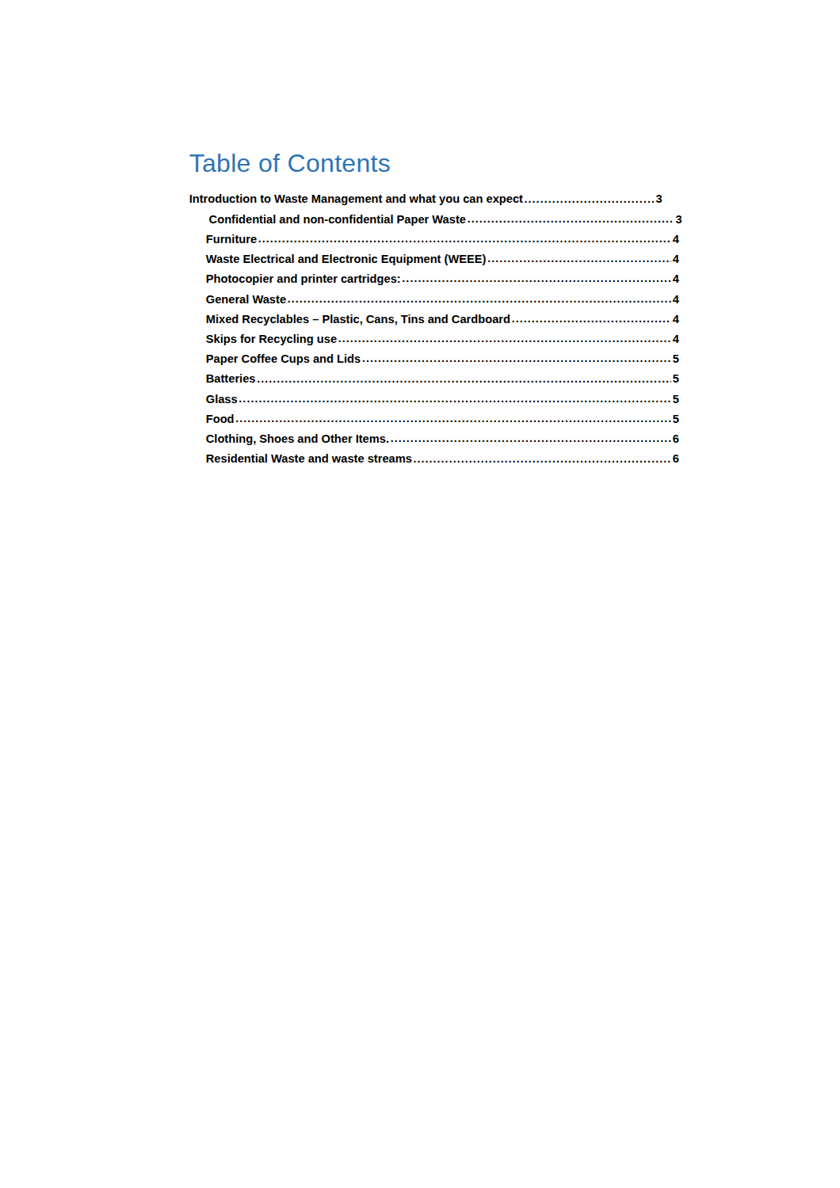Table of Contents
Introduction to Waste Management and what you can expect .......................................................... 3
Confidential and non-confidential Paper Waste ............................................................................ 3
Furniture ................................................................................................................................. 4
Waste Electrical and Electronic Equipment (WEEE) ......................................................................... 4
Photocopier and printer cartridges: ................................................................................................ 4
General Waste ..................................................................................................................... 4
Mixed Recyclables – Plastic, Cans, Tins and Cardboard ................................................................... 4
Skips for Recycling use ..................................................................................................... 4
Paper Coffee Cups and Lids ............................................................................................. 5
Batteries ................................................................................................................................. 5
Glass ..................................................................................................................................... 5
Food ..................................................................................................................................... 5
Clothing, Shoes and Other Items. .................................................................................................. 6
Residential Waste and waste streams ............................................................................................. 6